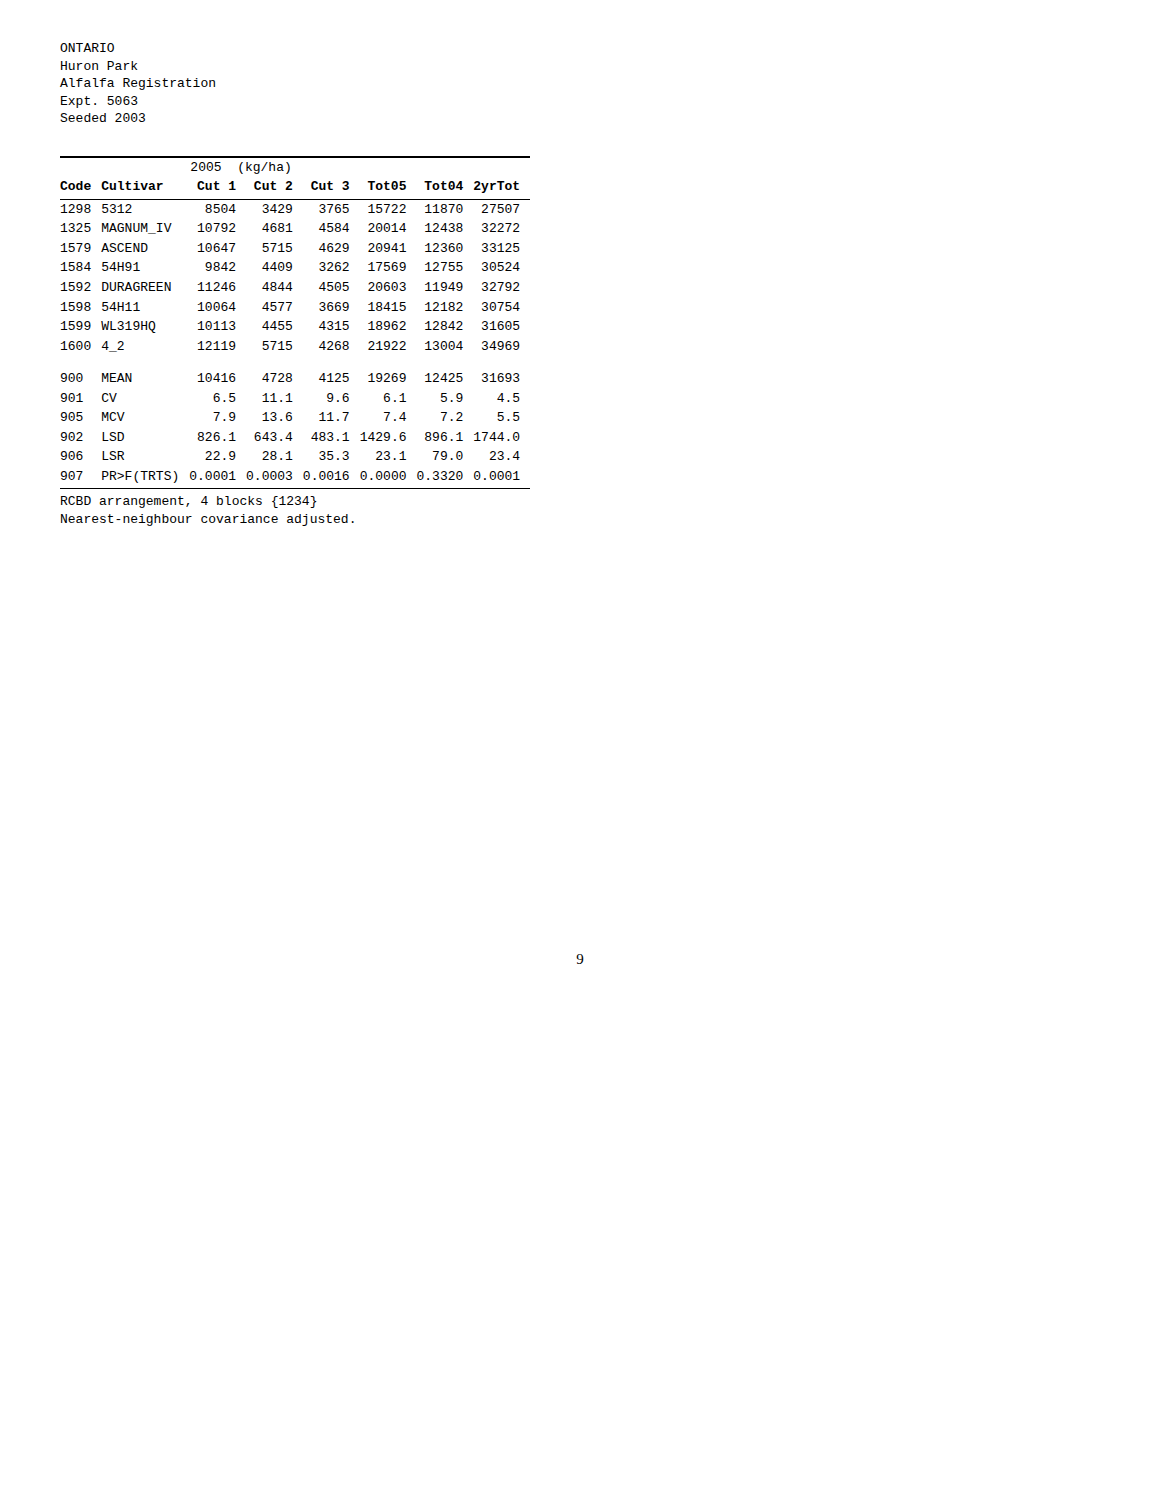ONTARIO
Huron Park
Alfalfa Registration
Expt. 5063
Seeded 2003
| | 2005 (kg/ha) | |
| --- | --- | --- |
| Code | Cultivar | Cut 1 | Cut 2 | Cut 3 | Tot05 | Tot04 | 2yrTot |
| 1298 | 5312 | 8504 | 3429 | 3765 | 15722 | 11870 | 27507 |
| 1325 | MAGNUM_IV | 10792 | 4681 | 4584 | 20014 | 12438 | 32272 |
| 1579 | ASCEND | 10647 | 5715 | 4629 | 20941 | 12360 | 33125 |
| 1584 | 54H91 | 9842 | 4409 | 3262 | 17569 | 12755 | 30524 |
| 1592 | DURAGREEN | 11246 | 4844 | 4505 | 20603 | 11949 | 32792 |
| 1598 | 54H11 | 10064 | 4577 | 3669 | 18415 | 12182 | 30754 |
| 1599 | WL319HQ | 10113 | 4455 | 4315 | 18962 | 12842 | 31605 |
| 1600 | 4_2 | 12119 | 5715 | 4268 | 21922 | 13004 | 34969 |
| 900 | MEAN | 10416 | 4728 | 4125 | 19269 | 12425 | 31693 |
| 901 | CV | 6.5 | 11.1 | 9.6 | 6.1 | 5.9 | 4.5 |
| 905 | MCV | 7.9 | 13.6 | 11.7 | 7.4 | 7.2 | 5.5 |
| 902 | LSD | 826.1 | 643.4 | 483.1 | 1429.6 | 896.1 | 1744.0 |
| 906 | LSR | 22.9 | 28.1 | 35.3 | 23.1 | 79.0 | 23.4 |
| 907 | PR>F(TRTS) | 0.0001 | 0.0003 | 0.0016 | 0.0000 | 0.3320 | 0.0001 |
RCBD arrangement, 4 blocks {1234} Nearest-neighbour covariance adjusted.
9